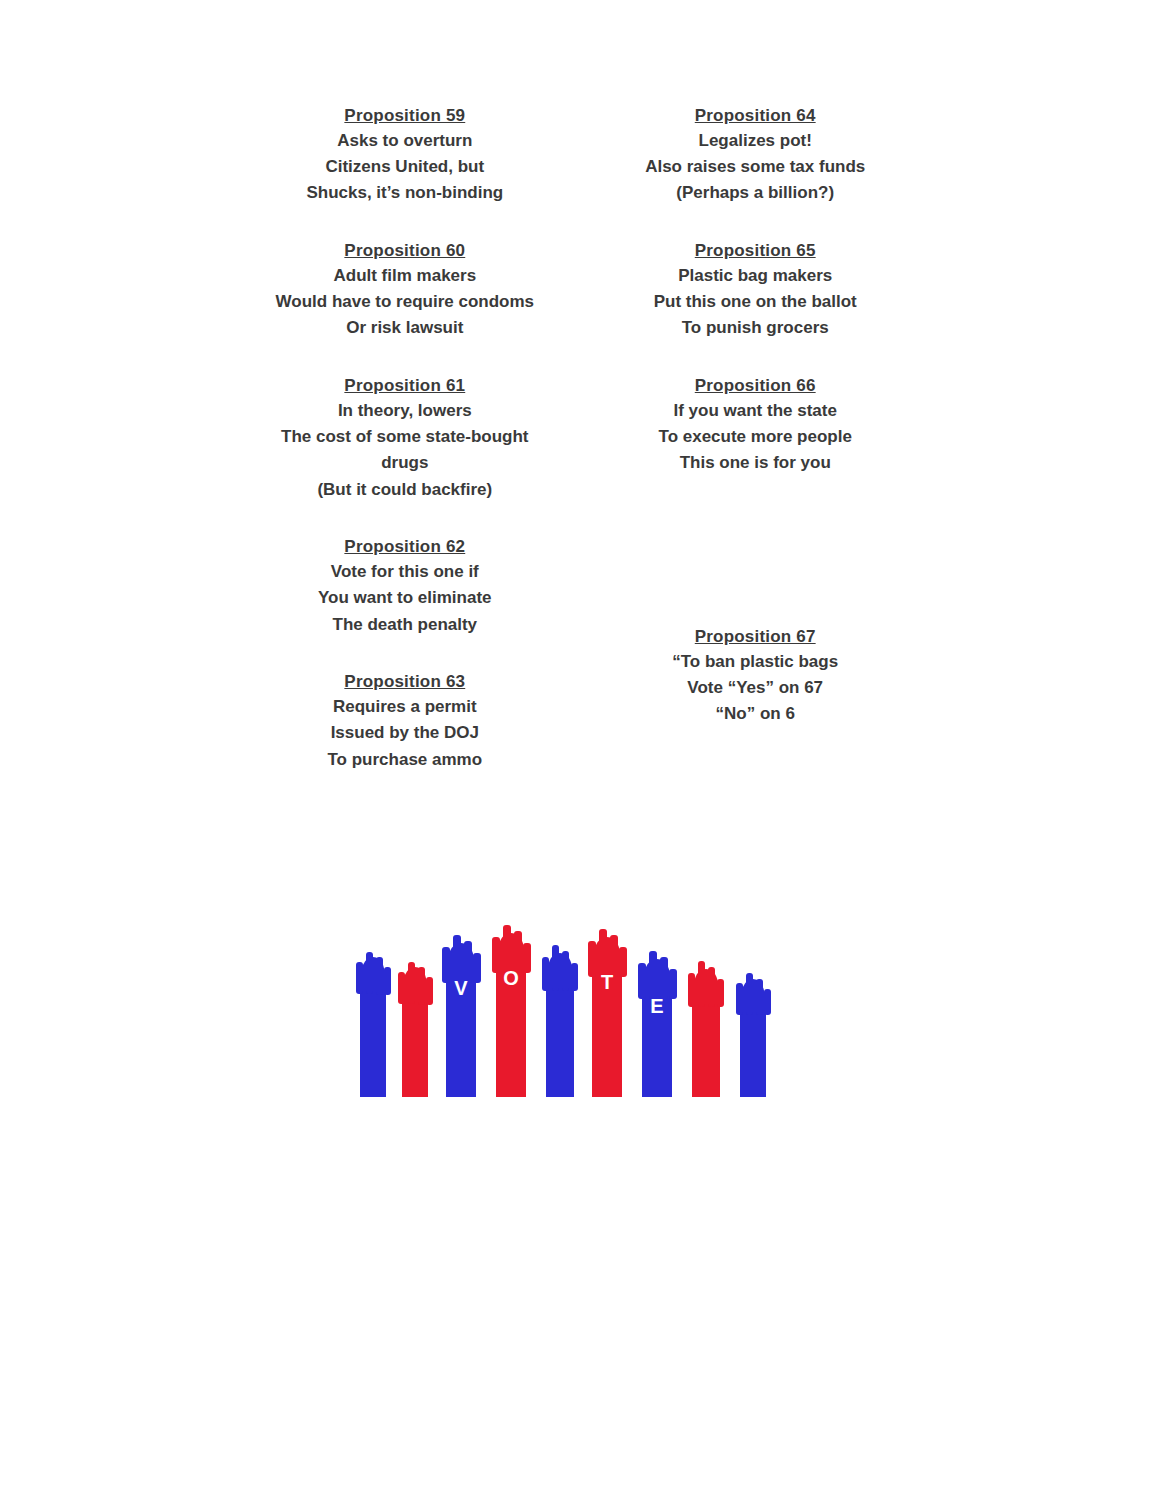Proposition 59
Asks to overturn
Citizens United, but
Shucks, it’s non-binding
Proposition 60
Adult film makers
Would have to require condoms
Or risk lawsuit
Proposition 61
In theory, lowers
The cost of some state-bought drugs
(But it could backfire)
Proposition 62
Vote for this one if
You want to eliminate
The death penalty
Proposition 63
Requires a permit
Issued by the DOJ
To purchase ammo
Proposition 64
Legalizes pot!
Also raises some tax funds
(Perhaps a billion?)
Proposition 65
Plastic bag makers
Put this one on the ballot
To punish grocers
Proposition 66
If you want the state
To execute more people
This one is for you
Proposition 67
“To ban plastic bags
Vote “Yes” on 67
“No” on 6
V O T E